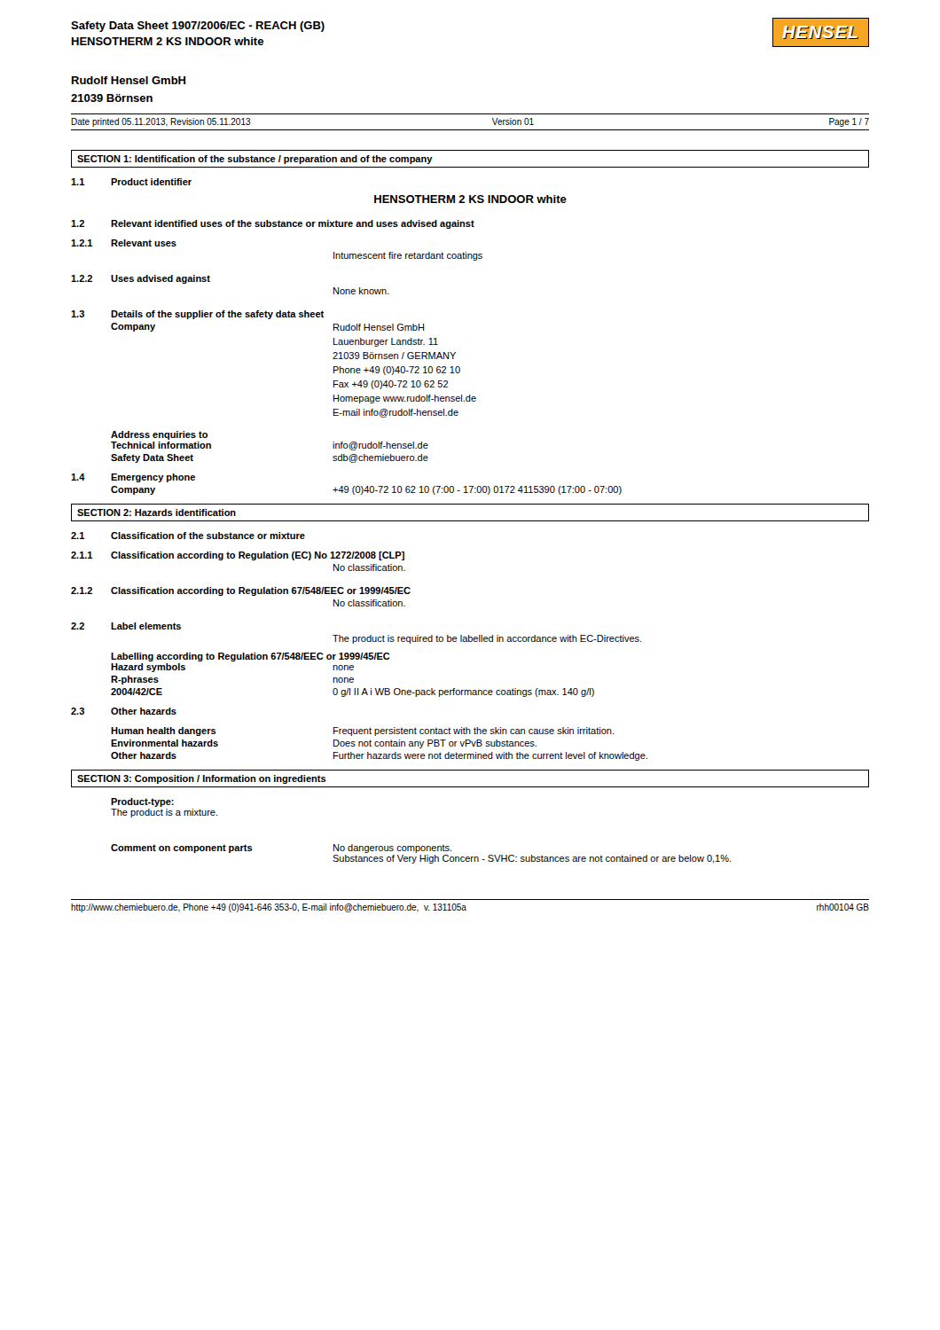Safety Data Sheet 1907/2006/EC - REACH (GB)
HENSOTHERM 2 KS INDOOR white
HENSEL
Rudolf Hensel GmbH
21039 Börnsen
Date printed 05.11.2013, Revision 05.11.2013
Version 01
Page 1 / 7
SECTION 1: Identification of the substance / preparation and of the company
1.1
Product identifier
HENSOTHERM 2 KS INDOOR white
1.2
Relevant identified uses of the substance or mixture and uses advised against
1.2.1
Relevant uses
Intumescent fire retardant coatings
1.2.2
Uses advised against
None known.
1.3
Details of the supplier of the safety data sheet
Company
Rudolf Hensel GmbH
Lauenburger Landstr. 11
21039 Börnsen / GERMANY
Phone +49 (0)40-72 10 62 10
Fax +49 (0)40-72 10 62 52
Homepage www.rudolf-hensel.de
E-mail info@rudolf-hensel.de
Address enquiries to
Technical information
info@rudolf-hensel.de
Safety Data Sheet
sdb@chemiebuero.de
1.4
Emergency phone
Company
+49 (0)40-72 10 62 10 (7:00 - 17:00) 0172 4115390 (17:00 - 07:00)
SECTION 2: Hazards identification
2.1
Classification of the substance or mixture
2.1.1
Classification according to Regulation (EC) No 1272/2008 [CLP]
No classification.
2.1.2
Classification according to Regulation 67/548/EEC or 1999/45/EC
No classification.
2.2
Label elements
The product is required to be labelled in accordance with EC-Directives.
Labelling according to Regulation 67/548/EEC or 1999/45/EC
Hazard symbols
none
R-phrases
none
2004/42/CE
0 g/l II A i WB One-pack performance coatings (max. 140 g/l)
2.3
Other hazards
Human health dangers
Frequent persistent contact with the skin can cause skin irritation.
Environmental hazards
Does not contain any PBT or vPvB substances.
Other hazards
Further hazards were not determined with the current level of knowledge.
SECTION 3: Composition / Information on ingredients
Product-type:
The product is a mixture.
Comment on component parts
No dangerous components.
Substances of Very High Concern - SVHC: substances are not contained or are below 0,1%.
http://www.chemiebuero.de, Phone +49 (0)941-646 353-0, E-mail info@chemiebuero.de, v. 131105a
rhh00104 GB